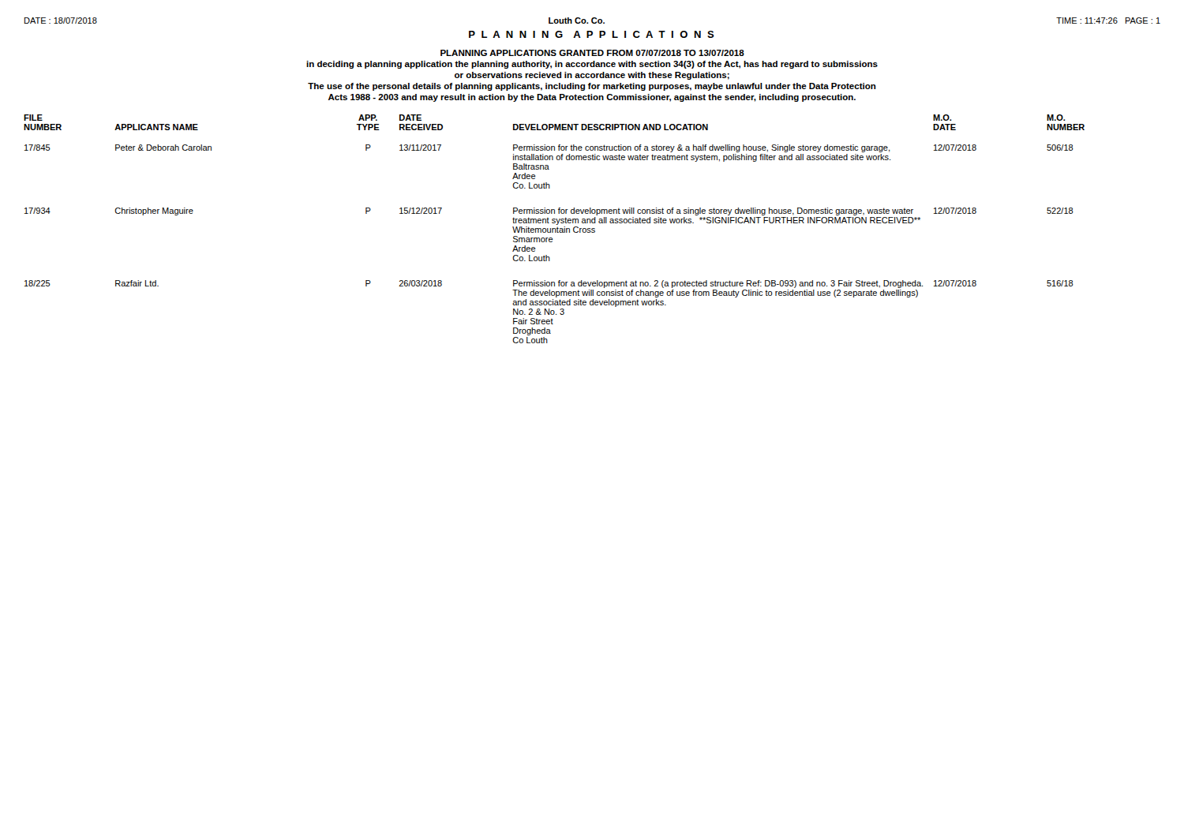DATE : 18/07/2018 Louth Co. Co. TIME : 11:47:26 PAGE : 1
P L A N N I N G A P P L I C A T I O N S
PLANNING APPLICATIONS GRANTED FROM 07/07/2018 TO 13/07/2018
in deciding a planning application the planning authority, in accordance with section 34(3) of the Act, has had regard to submissions
or observations recieved in accordance with these Regulations;
The use of the personal details of planning applicants, including for marketing purposes, maybe unlawful under the Data Protection
Acts 1988 - 2003 and may result in action by the Data Protection Commissioner, against the sender, including prosecution.
| FILE NUMBER | APPLICANTS NAME | APP. TYPE | DATE RECEIVED | DEVELOPMENT DESCRIPTION AND LOCATION | M.O. DATE | M.O. NUMBER |
| --- | --- | --- | --- | --- | --- | --- |
| 17/845 | Peter & Deborah Carolan | P | 13/11/2017 | Permission for the construction of a storey & a half dwelling house, Single storey domestic garage, installation of domestic waste water treatment system, polishing filter and all associated site works. Baltrasna Ardee Co. Louth | 12/07/2018 | 506/18 |
| 17/934 | Christopher Maguire | P | 15/12/2017 | Permission for development will consist of a single storey dwelling house, Domestic garage, waste water treatment system and all associated site works. **SIGNIFICANT FURTHER INFORMATION RECEIVED** Whitemountain Cross Smarmore Ardee Co. Louth | 12/07/2018 | 522/18 |
| 18/225 | Razfair Ltd. | P | 26/03/2018 | Permission for a development at no. 2 (a protected structure Ref: DB-093) and no. 3 Fair Street, Drogheda. The development will consist of change of use from Beauty Clinic to residential use (2 separate dwellings) and associated site development works. No. 2 & No. 3 Fair Street Drogheda Co Louth | 12/07/2018 | 516/18 |